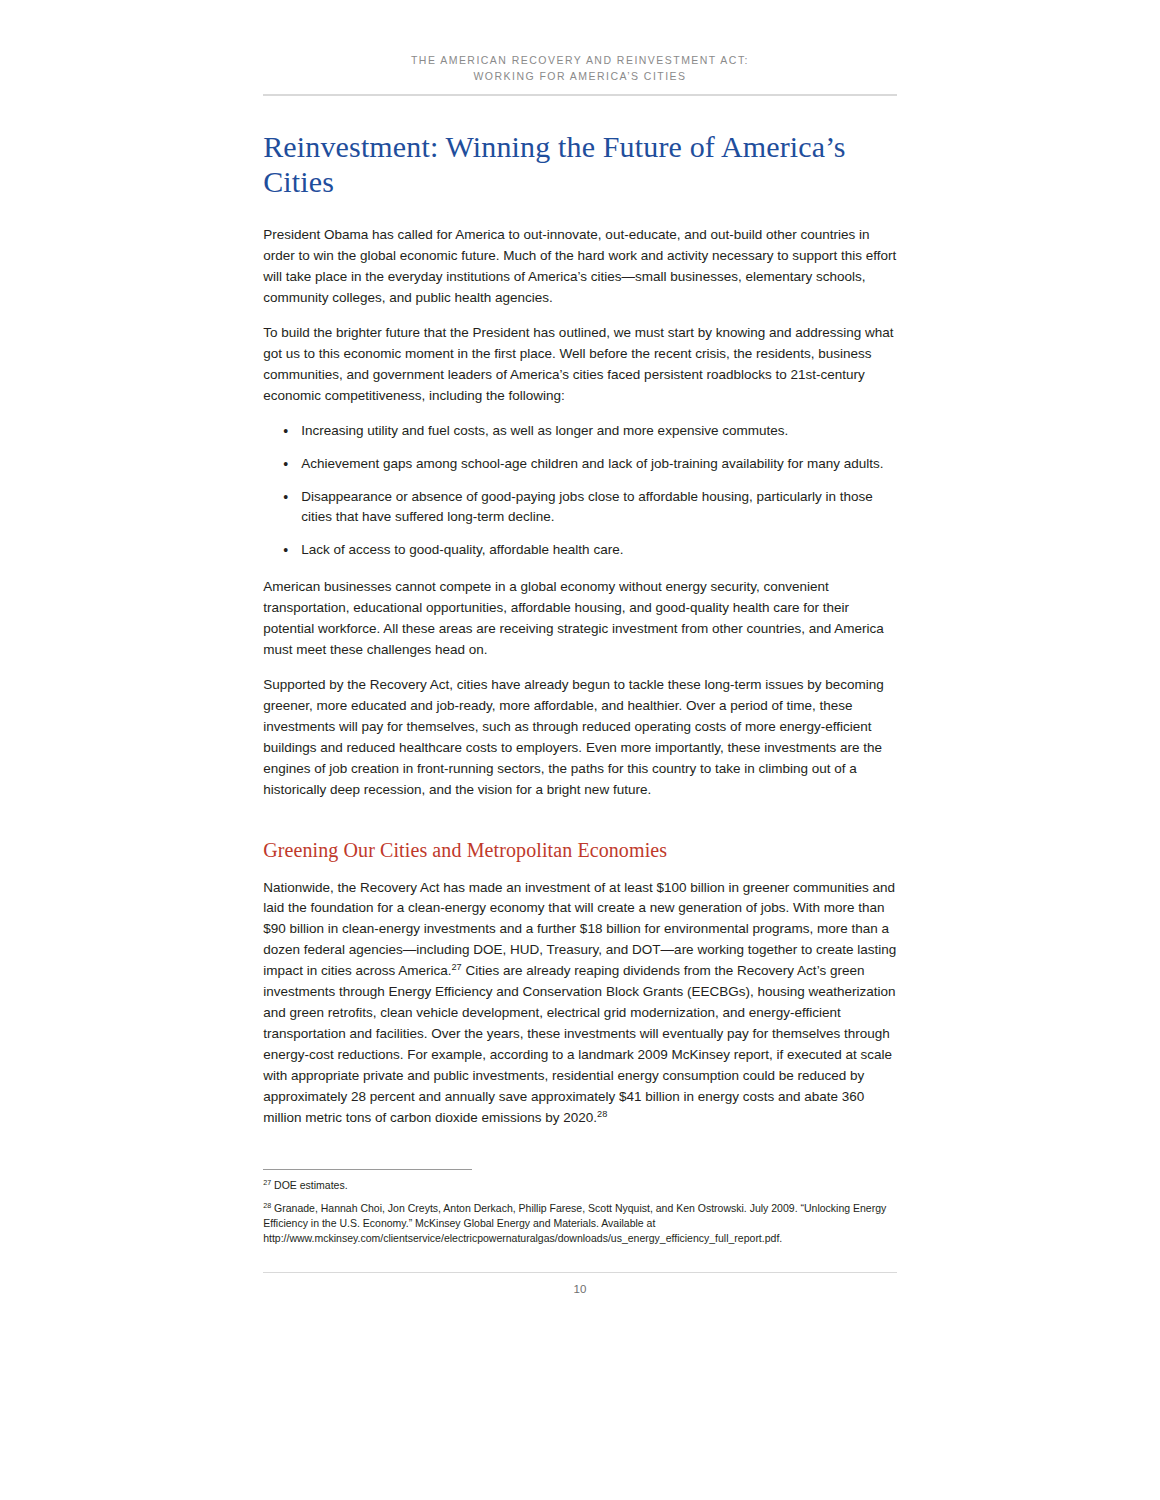The American Recovery and Reinvestment Act:
Working for America’s Cities
Reinvestment: Winning the Future of America’s Cities
President Obama has called for America to out-innovate, out-educate, and out-build other countries in order to win the global economic future. Much of the hard work and activity necessary to support this effort will take place in the everyday institutions of America’s cities—small businesses, elementary schools, community colleges, and public health agencies.
To build the brighter future that the President has outlined, we must start by knowing and addressing what got us to this economic moment in the first place. Well before the recent crisis, the residents, business communities, and government leaders of America’s cities faced persistent roadblocks to 21st-century economic competitiveness, including the following:
Increasing utility and fuel costs, as well as longer and more expensive commutes.
Achievement gaps among school-age children and lack of job-training availability for many adults.
Disappearance or absence of good-paying jobs close to affordable housing, particularly in those cities that have suffered long-term decline.
Lack of access to good-quality, affordable health care.
American businesses cannot compete in a global economy without energy security, convenient transportation, educational opportunities, affordable housing, and good-quality health care for their potential workforce. All these areas are receiving strategic investment from other countries, and America must meet these challenges head on.
Supported by the Recovery Act, cities have already begun to tackle these long-term issues by becoming greener, more educated and job-ready, more affordable, and healthier. Over a period of time, these investments will pay for themselves, such as through reduced operating costs of more energy-efficient buildings and reduced healthcare costs to employers. Even more importantly, these investments are the engines of job creation in front-running sectors, the paths for this country to take in climbing out of a historically deep recession, and the vision for a bright new future.
Greening Our Cities and Metropolitan Economies
Nationwide, the Recovery Act has made an investment of at least $100 billion in greener communities and laid the foundation for a clean-energy economy that will create a new generation of jobs. With more than $90 billion in clean-energy investments and a further $18 billion for environmental programs, more than a dozen federal agencies—including DOE, HUD, Treasury, and DOT—are working together to create lasting impact in cities across America.27 Cities are already reaping dividends from the Recovery Act’s green investments through Energy Efficiency and Conservation Block Grants (EECBGs), housing weatherization and green retrofits, clean vehicle development, electrical grid modernization, and energy-efficient transportation and facilities. Over the years, these investments will eventually pay for themselves through energy-cost reductions. For example, according to a landmark 2009 McKinsey report, if executed at scale with appropriate private and public investments, residential energy consumption could be reduced by approximately 28 percent and annually save approximately $41 billion in energy costs and abate 360 million metric tons of carbon dioxide emissions by 2020.28
27 DOE estimates.
28 Granade, Hannah Choi, Jon Creyts, Anton Derkach, Phillip Farese, Scott Nyquist, and Ken Ostrowski. July 2009. “Unlocking Energy Efficiency in the U.S. Economy.” McKinsey Global Energy and Materials. Available at http://www.mckinsey.com/clientservice/electricpowernaturalgas/downloads/us_energy_efficiency_full_report.pdf.
10